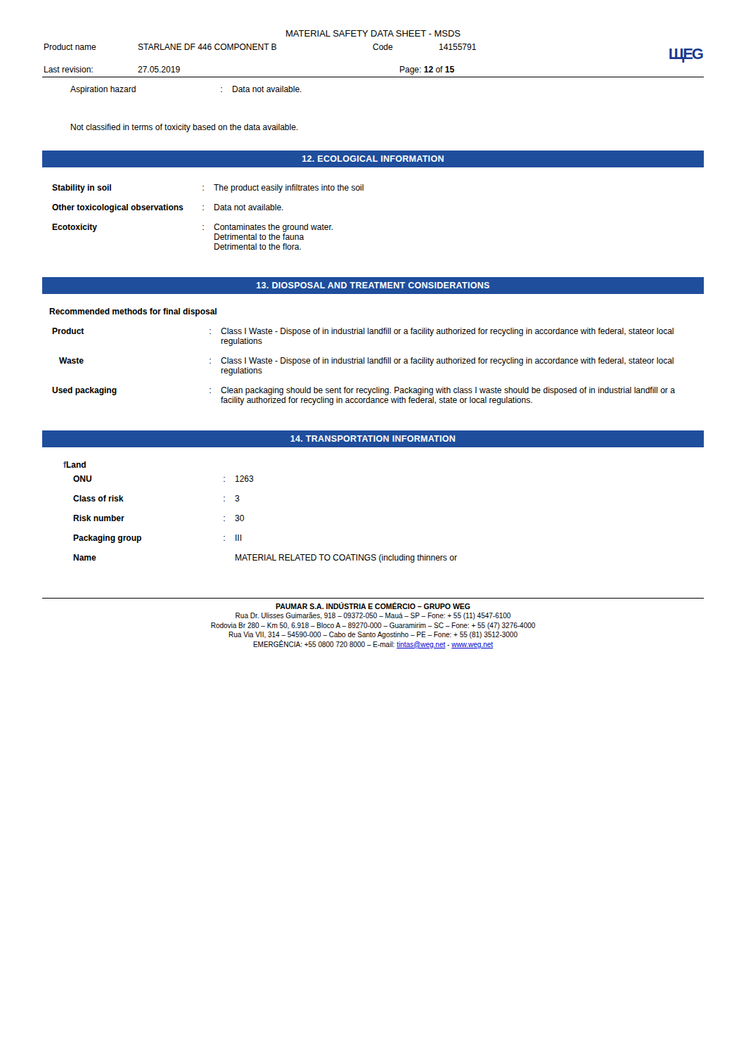MATERIAL SAFETY DATA SHEET - MSDS
| Product name | STARLANE DF 446 COMPONENT B | Code | 14155791 | ЩЕG |
| Last revision: | 27.05.2019 | Page: 12 of 15 | |
| Aspiration hazard | : | Data not available. |
Not classified in terms of toxicity based on the data available.
12. ECOLOGICAL INFORMATION
| Stability in soil | : | The product easily infiltrates into the soil |
| Other toxicological observations | : | Data not available. |
| Ecotoxicity | : | Contaminates the ground water. Detrimental to the fauna Detrimental to the flora. |
13. DIOSPOSAL AND TREATMENT CONSIDERATIONS
Recommended methods for final disposal
| Product | : | Class I Waste - Dispose of in industrial landfill or a facility authorized for recycling in accordance with federal, stateor local regulations |
| Waste | : | Class I Waste - Dispose of in industrial landfill or a facility authorized for recycling in accordance with federal, stateor local regulations |
| Used packaging | : | Clean packaging should be sent for recycling. Packaging with class I waste should be disposed of in industrial landfill or a facility authorized for recycling in accordance with federal, state or local regulations. |
14. TRANSPORTATION INFORMATION
fLand
| ONU | : | 1263 |
| Class of risk | : | 3 |
| Risk number | : | 30 |
| Packaging group | : | III |
| Name | | MATERIAL RELATED TO COATINGS (including thinners or |
PAUMAR S.A. INDÚSTRIA E COMÉRCIO – GRUPO WEG
Rua Dr. Ulisses Guimarães, 918 – 09372-050 – Mauá – SP – Fone: + 55 (11) 4547-6100
Rodovia Br 280 – Km 50, 6.918 – Bloco A – 89270-000 – Guaramirim – SC – Fone: + 55 (47) 3276-4000
Rua Via VII, 314 – 54590-000 – Cabo de Santo Agostinho – PE – Fone: + 55 (81) 3512-3000
EMERGÊNCIA: +55 0800 720 8000 – E-mail: tintas@weg.net - www.weg.net